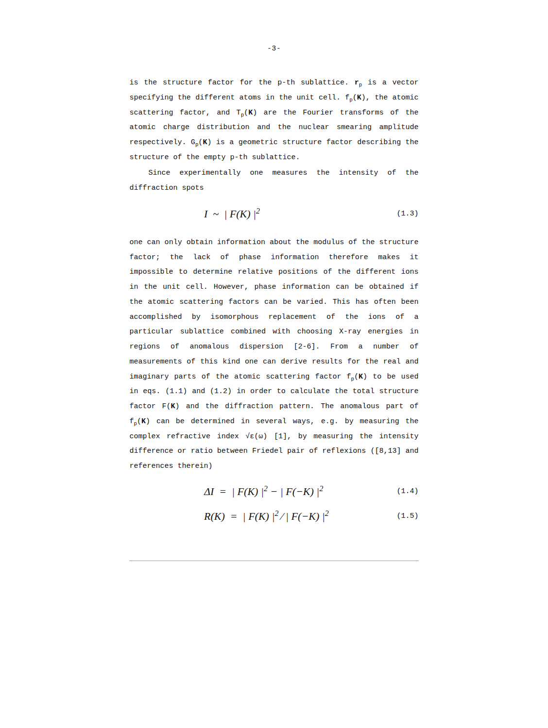-3-
is the structure factor for the p-th sublattice. rp is a vector specifying the different atoms in the unit cell. fp(K), the atomic scattering factor, and Tp(K) are the Fourier transforms of the atomic charge distribution and the nuclear smearing amplitude respectively. Gp(K) is a geometric structure factor describing the structure of the empty p-th sublattice.
Since experimentally one measures the intensity of the diffraction spots
I ~ | F(K) |2 (1.3)
one can only obtain information about the modulus of the structure factor; the lack of phase information therefore makes it impossible to determine relative positions of the different ions in the unit cell. However, phase information can be obtained if the atomic scattering factors can be varied. This has often been accomplished by isomorphous replacement of the ions of a particular sublattice combined with choosing X-ray energies in regions of anomalous dispersion [2-6]. From a number of measurements of this kind one can derive results for the real and imaginary parts of the atomic scattering factor fp(K) to be used in eqs. (1.1) and (1.2) in order to calculate the total structure factor F(K) and the diffraction pattern. The anomalous part of fp(K) can be determined in several ways, e.g. by measuring the complex refractive index √ε(ω) [1], by measuring the intensity difference or ratio between Friedel pair of reflexions ([8,13] and references therein)
ΔI = | F(K) |2 − | F(−K) |2 (1.4)
R(K) = | F(K) |2 ⁄ | F(−K) |2 (1.5)